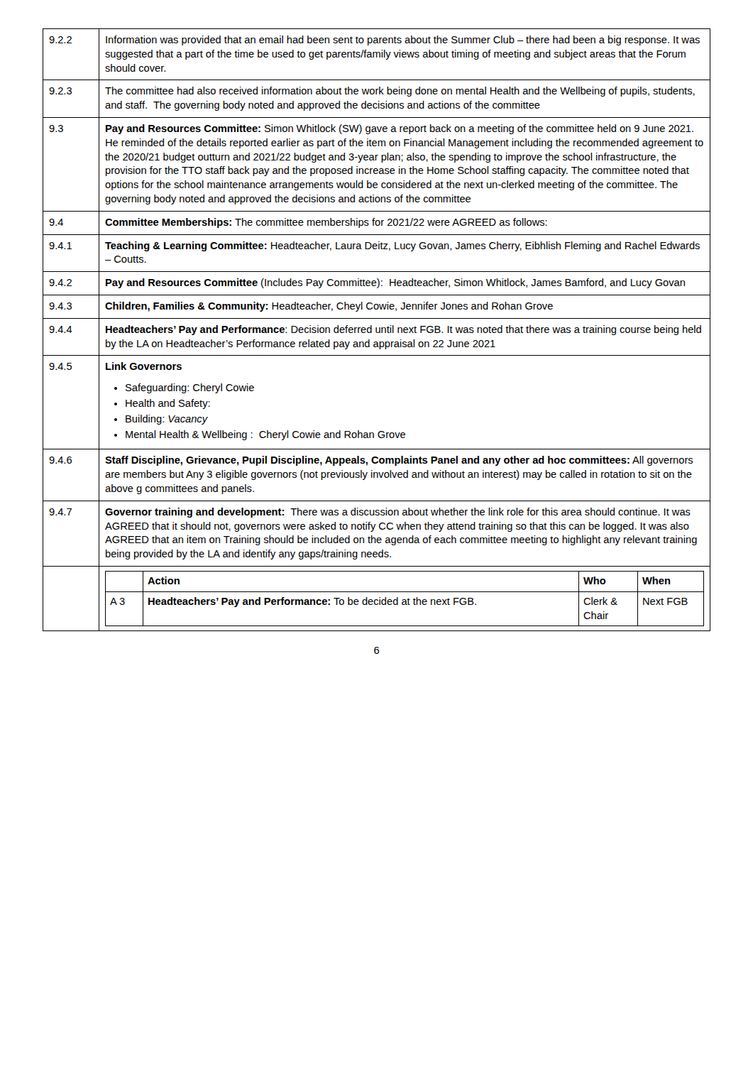| 9.2.2 | Information was provided that an email had been sent to parents about the Summer Club – there had been a big response. It was suggested that a part of the time be used to get parents/family views about timing of meeting and subject areas that the Forum should cover. |
| 9.2.3 | The committee had also received information about the work being done on mental Health and the Wellbeing of pupils, students, and staff. The governing body noted and approved the decisions and actions of the committee |
| 9.3 | Pay and Resources Committee: Simon Whitlock (SW) gave a report back on a meeting of the committee held on 9 June 2021. He reminded of the details reported earlier as part of the item on Financial Management including the recommended agreement to the 2020/21 budget outturn and 2021/22 budget and 3-year plan; also, the spending to improve the school infrastructure, the provision for the TTO staff back pay and the proposed increase in the Home School staffing capacity. The committee noted that options for the school maintenance arrangements would be considered at the next un-clerked meeting of the committee. The governing body noted and approved the decisions and actions of the committee |
| 9.4 | Committee Memberships: The committee memberships for 2021/22 were AGREED as follows: |
| 9.4.1 | Teaching & Learning Committee: Headteacher, Laura Deitz, Lucy Govan, James Cherry, Eibhlish Fleming and Rachel Edwards – Coutts. |
| 9.4.2 | Pay and Resources Committee (Includes Pay Committee): Headteacher, Simon Whitlock, James Bamford, and Lucy Govan |
| 9.4.3 | Children, Families & Community: Headteacher, Cheyl Cowie, Jennifer Jones and Rohan Grove |
| 9.4.4 | Headteachers’ Pay and Performance : Decision deferred until next FGB. It was noted that there was a training course being held by the LA on Headteacher’s Performance related pay and appraisal on 22 June 2021 |
| 9.4.5 | Link Governors Safeguarding: Cheryl Cowie Health and Safety: Building: Vacancy Mental Health & Wellbeing : Cheryl Cowie and Rohan Grove |
| 9.4.6 | Staff Discipline, Grievance, Pupil Discipline, Appeals, Complaints Panel and any other ad hoc committees: All governors are members but Any 3 eligible governors (not previously involved and without an interest) may be called in rotation to sit on the above g committees and panels. |
| 9.4.7 | Governor training and development: There was a discussion about whether the link role for this area should continue. It was AGREED that it should not, governors were asked to notify CC when they attend training so that this can be logged. It was also AGREED that an item on Training should be included on the agenda of each committee meeting to highlight any relevant training being provided by the LA and identify any gaps/training needs. |
| | / / Action / Who / When / / --- / --- / --- / --- / / A 3 / Headteachers’ Pay and Performance: To be decided at the next FGB. / Clerk & Chair / Next FGB / |
6